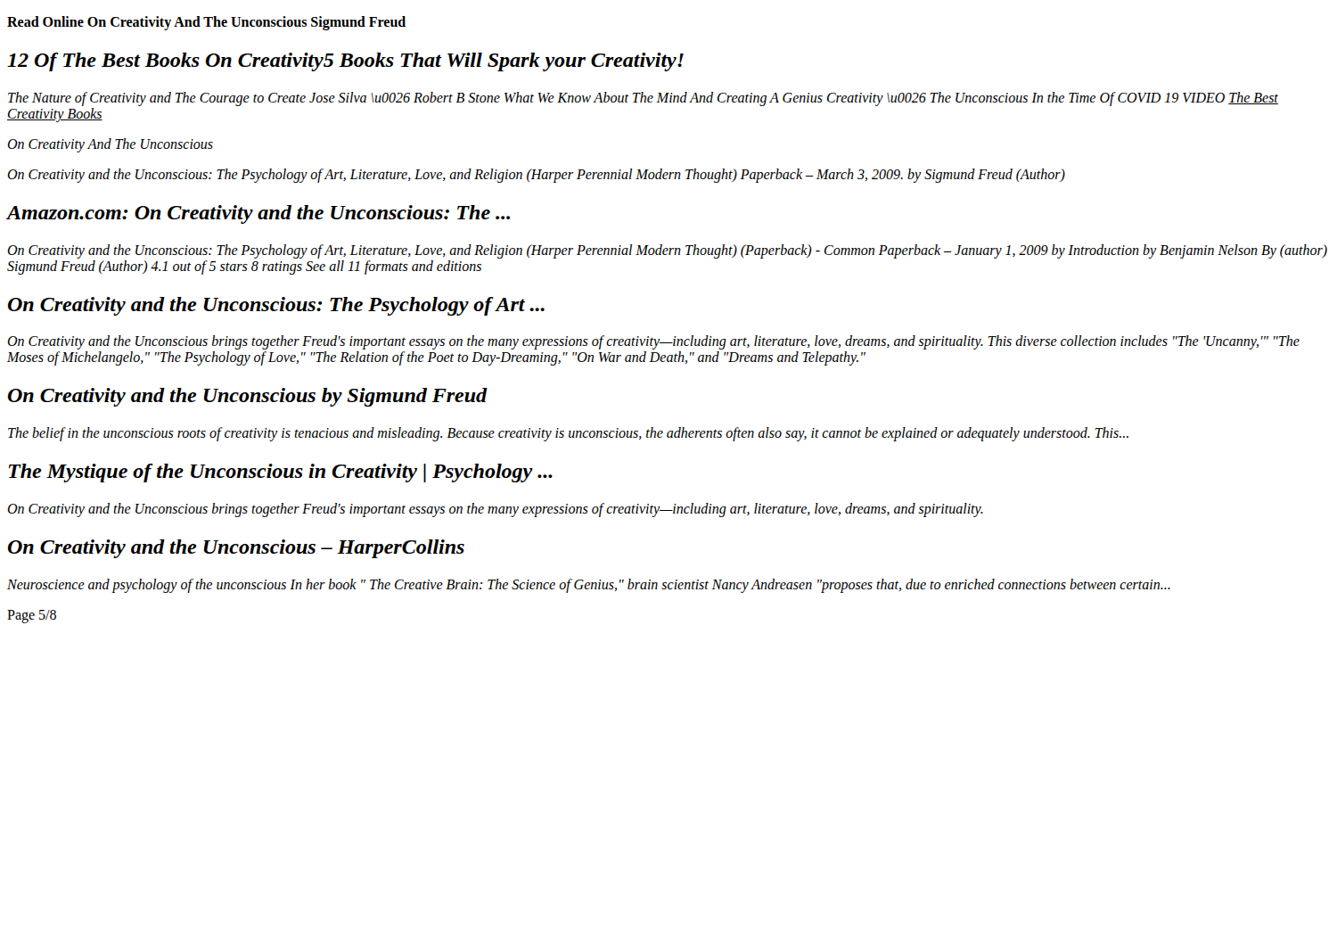Read Online On Creativity And The Unconscious Sigmund Freud
12 Of The Best Books On Creativity5 Books That Will Spark your Creativity!
The Nature of Creativity and The Courage to Create Jose Silva \u0026 Robert B Stone What We Know About The Mind And Creating A Genius Creativity \u0026 The Unconscious In the Time Of COVID 19 VIDEO The Best Creativity Books
On Creativity And The Unconscious
On Creativity and the Unconscious: The Psychology of Art, Literature, Love, and Religion (Harper Perennial Modern Thought) Paperback – March 3, 2009. by Sigmund Freud (Author)
Amazon.com: On Creativity and the Unconscious: The ...
On Creativity and the Unconscious: The Psychology of Art, Literature, Love, and Religion (Harper Perennial Modern Thought) (Paperback) - Common Paperback – January 1, 2009 by Introduction by Benjamin Nelson By (author) Sigmund Freud (Author) 4.1 out of 5 stars 8 ratings See all 11 formats and editions
On Creativity and the Unconscious: The Psychology of Art ...
On Creativity and the Unconscious brings together Freud's important essays on the many expressions of creativity—including art, literature, love, dreams, and spirituality. This diverse collection includes "The 'Uncanny,'" "The Moses of Michelangelo," "The Psychology of Love," "The Relation of the Poet to Day-Dreaming," "On War and Death," and "Dreams and Telepathy."
On Creativity and the Unconscious by Sigmund Freud
The belief in the unconscious roots of creativity is tenacious and misleading. Because creativity is unconscious, the adherents often also say, it cannot be explained or adequately understood. This...
The Mystique of the Unconscious in Creativity | Psychology ...
On Creativity and the Unconscious brings together Freud's important essays on the many expressions of creativity—including art, literature, love, dreams, and spirituality.
On Creativity and the Unconscious – HarperCollins
Neuroscience and psychology of the unconscious In her book " The Creative Brain: The Science of Genius," brain scientist Nancy Andreasen "proposes that, due to enriched connections between certain...
Page 5/8